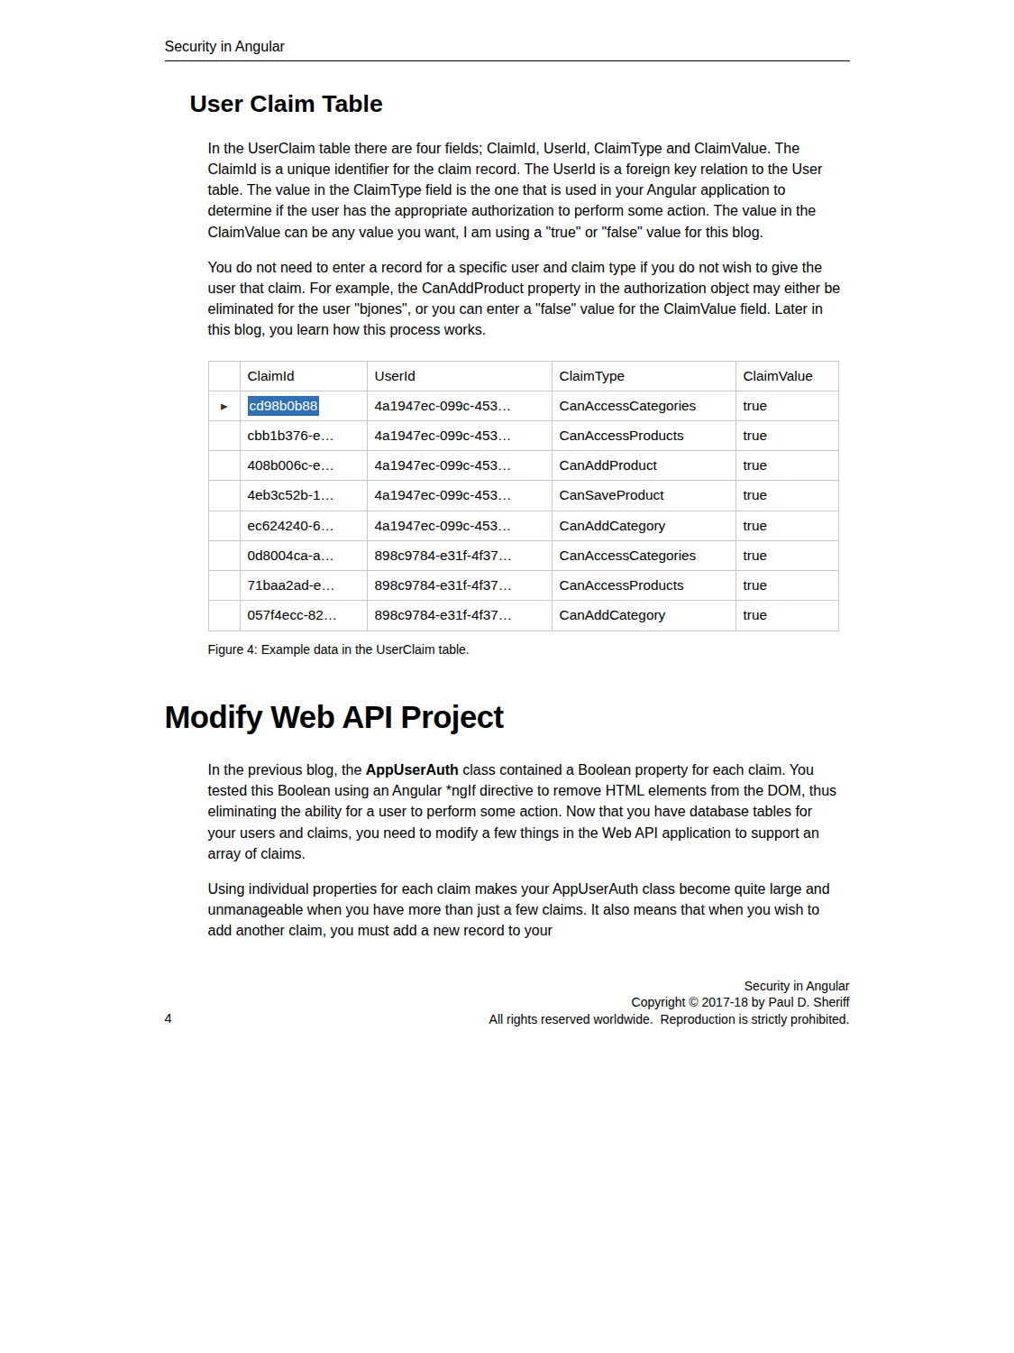Security in Angular
User Claim Table
In the UserClaim table there are four fields; ClaimId, UserId, ClaimType and ClaimValue. The ClaimId is a unique identifier for the claim record. The UserId is a foreign key relation to the User table. The value in the ClaimType field is the one that is used in your Angular application to determine if the user has the appropriate authorization to perform some action. The value in the ClaimValue can be any value you want, I am using a "true" or "false" value for this blog.
You do not need to enter a record for a specific user and claim type if you do not wish to give the user that claim. For example, the CanAddProduct property in the authorization object may either be eliminated for the user "bjones", or you can enter a "false" value for the ClaimValue field. Later in this blog, you learn how this process works.
| | ClaimId | UserId | ClaimType | ClaimValue |
| --- | --- | --- | --- | --- |
| ▸ | cd98b0b88 | 4a1947ec-099c-453… | CanAccessCategories | true |
| | cbb1b376-e… | 4a1947ec-099c-453… | CanAccessProducts | true |
| | 408b006c-e… | 4a1947ec-099c-453… | CanAddProduct | true |
| | 4eb3c52b-1… | 4a1947ec-099c-453… | CanSaveProduct | true |
| | ec624240-6… | 4a1947ec-099c-453… | CanAddCategory | true |
| | 0d8004ca-a… | 898c9784-e31f-4f37… | CanAccessCategories | true |
| | 71baa2ad-e… | 898c9784-e31f-4f37… | CanAccessProducts | true |
| | 057f4ecc-82… | 898c9784-e31f-4f37… | CanAddCategory | true |
Figure 4: Example data in the UserClaim table.
Modify Web API Project
In the previous blog, the AppUserAuth class contained a Boolean property for each claim. You tested this Boolean using an Angular *ngIf directive to remove HTML elements from the DOM, thus eliminating the ability for a user to perform some action. Now that you have database tables for your users and claims, you need to modify a few things in the Web API application to support an array of claims.
Using individual properties for each claim makes your AppUserAuth class become quite large and unmanageable when you have more than just a few claims. It also means that when you wish to add another claim, you must add a new record to your
4
Security in Angular
Copyright © 2017-18 by Paul D. Sheriff
All rights reserved worldwide. Reproduction is strictly prohibited.